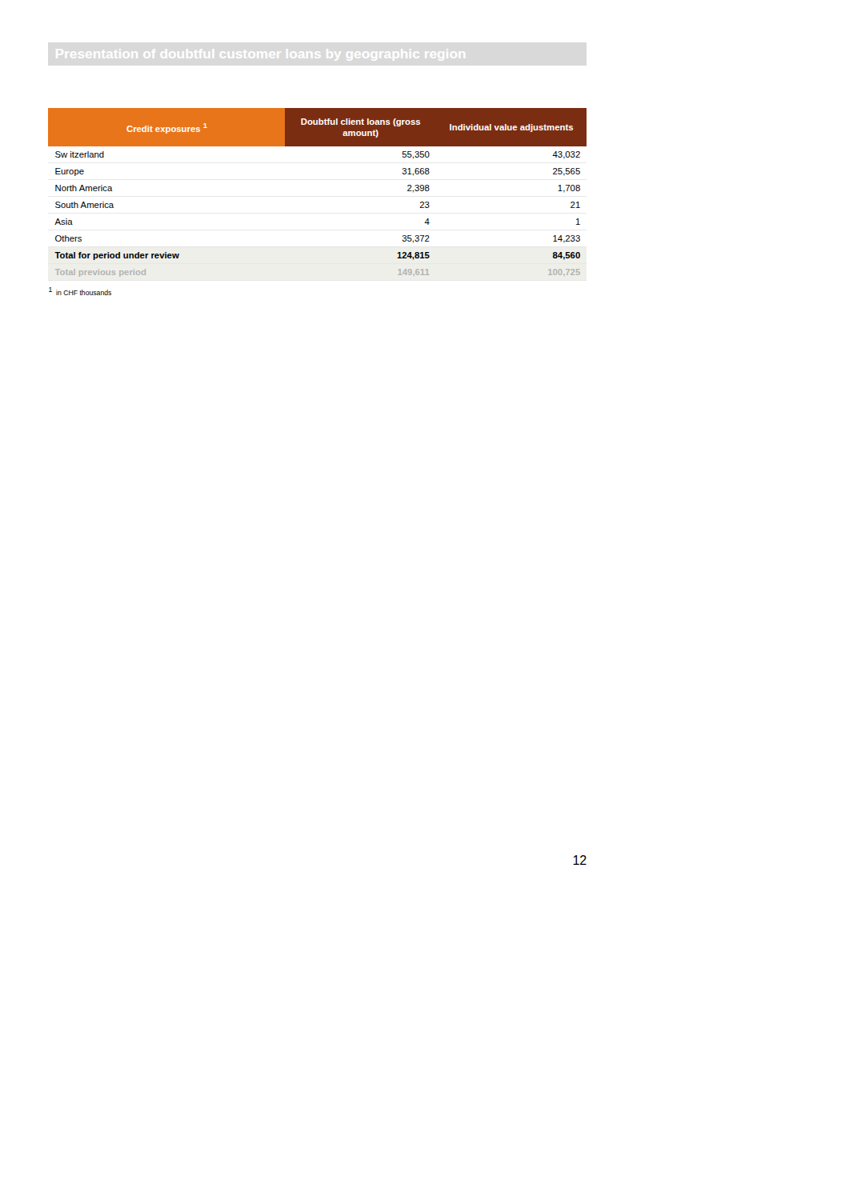Presentation of doubtful customer loans by geographic region
| Credit exposures 1 | Doubtful client loans (gross amount) | Individual value adjustments |
| --- | --- | --- |
| Sw itzerland | 55,350 | 43,032 |
| Europe | 31,668 | 25,565 |
| North America | 2,398 | 1,708 |
| South America | 23 | 21 |
| Asia | 4 | 1 |
| Others | 35,372 | 14,233 |
| Total for period under review | 124,815 | 84,560 |
| Total previous period | 149,611 | 100,725 |
1 in CHF thousands
12